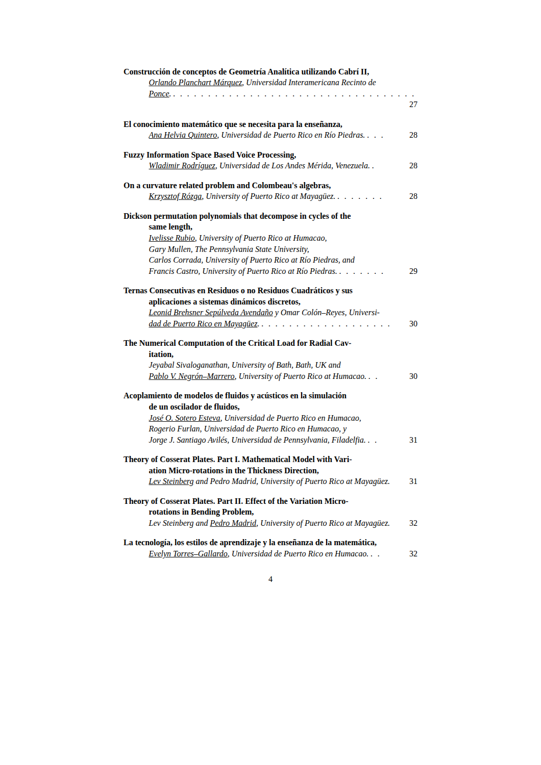Construcción de conceptos de Geometría Analítica utilizando Cabrí II,
Orlando Planchart Márquez, Universidad Interamericana Recinto de Ponce. . . . . . . . . . . . . . . . . . . . . . . . . . . . . . . . . . . . 27
El conocimiento matemático que se necesita para la enseñanza,
Ana Helvia Quintero, Universidad de Puerto Rico en Río Piedras. . . . 28
Fuzzy Information Space Based Voice Processing,
Wladimir Rodríguez, Universidad de Los Andes Mérida, Venezuela. . 28
On a curvature related problem and Colombeau's algebras,
Krzysztof Rózga, University of Puerto Rico at Mayagüez. . . . . . . . 28
Dickson permutation polynomials that decompose in cycles of thesame length,
Ivelisse Rubio, University of Puerto Rico at Humacao, Gary Mullen, The Pennsylvania State University, Carlos Corrada, University of Puerto Rico at Río Piedras, and Francis Castro, University of Puerto Rico at Río Piedras. . . . . . . . 29
Ternas Consecutivas en Residuos o no Residuos Cuadráticos y susaplicaciones a sistemas dinámicos discretos,
Leonid Brehsner Sepúlveda Avendaño y Omar Colón–Reyes, Universi- dad de Puerto Rico en Mayagüez. . . . . . . . . . . . . . . . . . . . 30
The Numerical Computation of the Critical Load for Radial Cav-itation,
Jeyabal Sivaloganathan, University of Bath, Bath, UK and Pablo V. Negrón–Marrero, University of Puerto Rico at Humacao. . . 30
Acoplamiento de modelos de fluidos y acústicos en la simulaciónde un oscilador de fluidos,
José O. Sotero Esteva, Universidad de Puerto Rico en Humacao, Rogerio Furlan, Universidad de Puerto Rico en Humacao, y Jorge J. Santiago Avilés, Universidad de Pennsylvania, Filadelfia. . . 31
Theory of Cosserat Plates. Part I. Mathematical Model with Vari-ation Micro-rotations in the Thickness Direction,
Lev Steinberg and Pedro Madrid, University of Puerto Rico at Mayagüez.31
Theory of Cosserat Plates. Part II. Effect of the Variation Micro-rotations in Bending Problem,
Lev Steinberg and Pedro Madrid, University of Puerto Rico at Mayagüez.32
La tecnología, los estilos de aprendizaje y la enseñanza de la matemática,
Evelyn Torres–Gallardo, Universidad de Puerto Rico en Humacao. . . 32
4